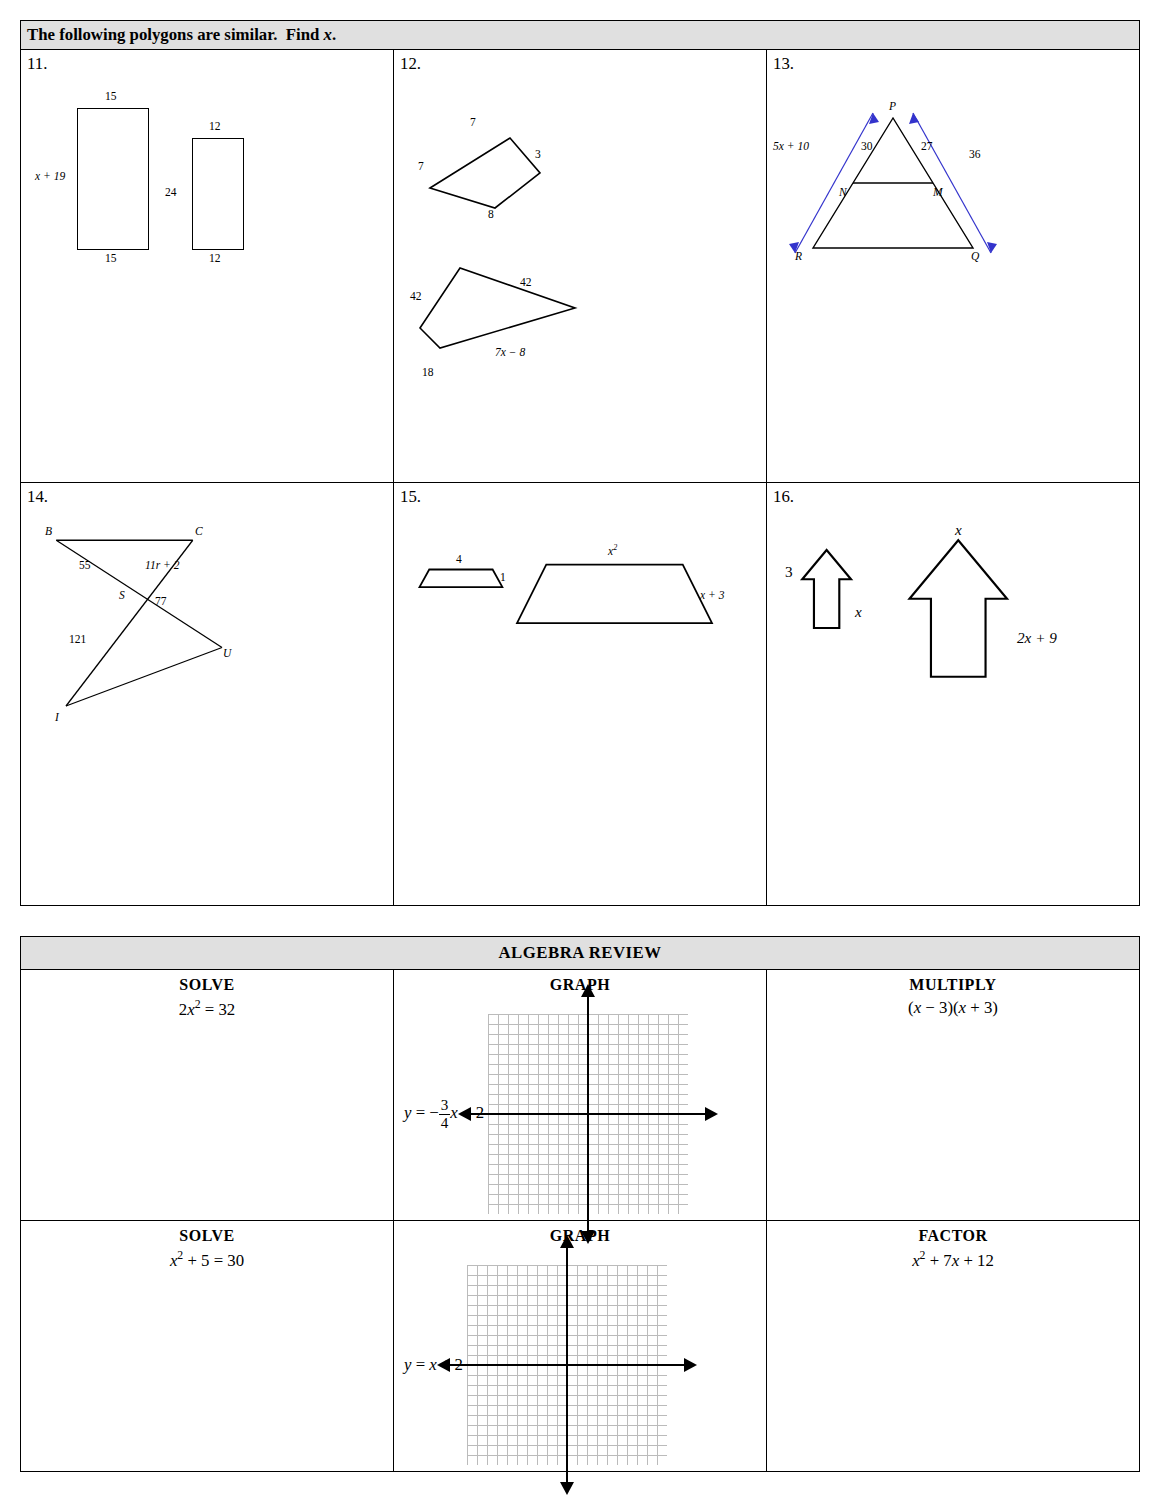| The following polygons are similar. Find x . |
| --- |
| 11. 15 15 x + 19 12 12 24 | 12. 7 3 8 7 42 42 7x − 8 18 | 13. P N M R Q 5x + 10 30 27 36 |
| 14. B C U I S 55 11r + 2 77 121 | 15. 4 1 x 2 x + 3 | 16. 3 x x 2x + 9 |
| ALGEBRA REVIEW |
| --- |
| SOLVE 2 x 2 = 32 | GRAPH y = − 3 4 x − 2 | MULTIPLY ( x − 3)( x + 3) |
| SOLVE x 2 + 5 = 30 | GRAPH y = x + 2 | FACTOR x 2 + 7 x + 12 |